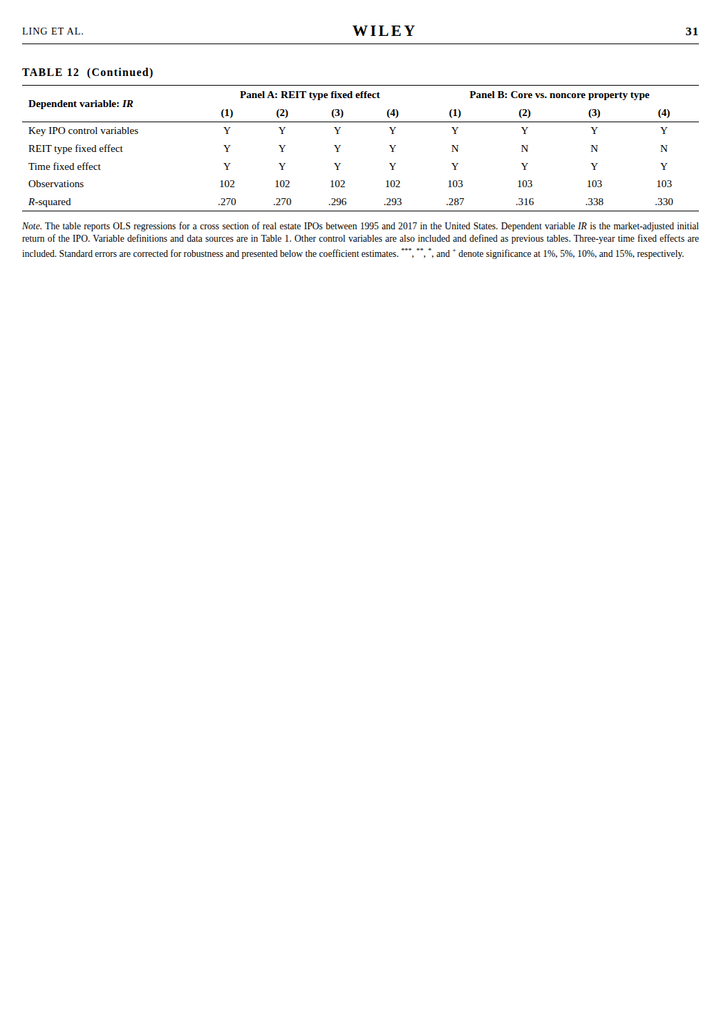LING ET AL. WILEY 31
TABLE 12 (Continued)
| Dependent variable: IR | Panel A: REIT type fixed effect | Panel B: Core vs. noncore property type |
| --- | --- | --- |
| (1) | (2) | (3) | (4) | (1) | (2) | (3) | (4) |
| Key IPO control variables | Y | Y | Y | Y | Y | Y | Y | Y |
| REIT type fixed effect | Y | Y | Y | Y | N | N | N | N |
| Time fixed effect | Y | Y | Y | Y | Y | Y | Y | Y |
| Observations | 102 | 102 | 102 | 102 | 103 | 103 | 103 | 103 |
| R -squared | .270 | .270 | .296 | .293 | .287 | .316 | .338 | .330 |
Note. The table reports OLS regressions for a cross section of real estate IPOs between 1995 and 2017 in the United States. Dependent variable IR is the market-adjusted initial return of the IPO. Variable definitions and data sources are in Table 1. Other control variables are also included and defined as previous tables. Three-year time fixed effects are included. Standard errors are corrected for robustness and presented below the coefficient estimates. ***, **, *, and + denote significance at 1%, 5%, 10%, and 15%, respectively.